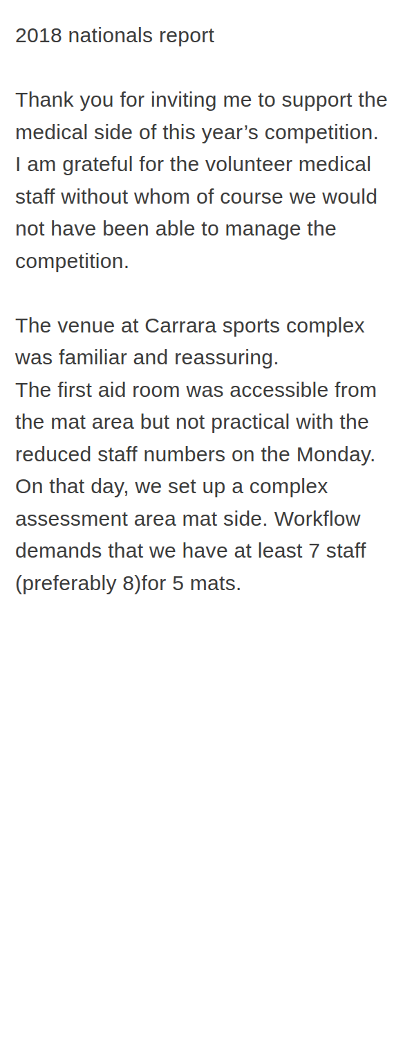2018 nationals report
Thank you for inviting me to support the medical side of this year’s competition.
I am grateful for the volunteer medical staff without whom of course we would not have been able to manage the competition.
The venue at Carrara sports complex was familiar and reassuring.
The first aid room was accessible from the mat area but not practical with the reduced staff numbers on the Monday. On that day, we set up a complex assessment area mat side. Workflow demands that we have at least 7 staff (preferably 8)for 5 mats.